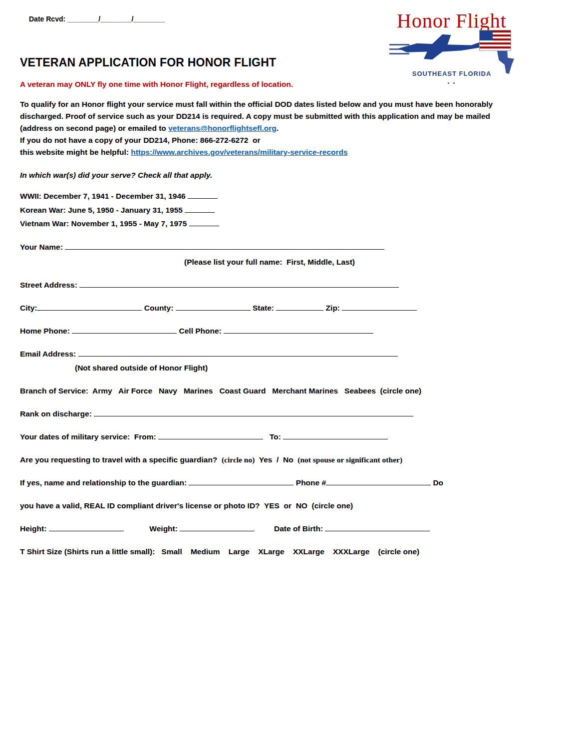Honor Flight
SOUTHEAST FLORIDA
• •
Date Rcvd: ________/________/________
VETERAN APPLICATION FOR HONOR FLIGHT
A veteran may ONLY fly one time with Honor Flight, regardless of location.
To qualify for an Honor flight your service must fall within the official DOD dates listed below and you must have been honorably discharged. Proof of service such as your DD214 is required. A copy must be submitted with this application and may be mailed (address on second page) or emailed to veterans@honorflightsefl.org.
If you do not have a copy of your DD214, Phone: 866-272-6272 or
this website might be helpful: https://www.archives.gov/veterans/military-service-records
In which war(s) did your serve? Check all that apply.
WWII: December 7, 1941 - December 31, 1946
Korean War: June 5, 1950 - January 31, 1955
Vietnam War: November 1, 1955 - May 7, 1975
Your Name:
(Please list your full name: First, Middle, Last)
Street Address:
City: County: State: Zip:
Home Phone: Cell Phone:
Email Address:
(Not shared outside of Honor Flight)
Branch of Service: Army Air Force Navy Marines Coast Guard Merchant Marines Seabees (circle one)
Rank on discharge:
Your dates of military service: From: To:
Are you requesting to travel with a specific guardian? (circle no) Yes / No (not spouse or significant other)
If yes, name and relationship to the guardian: Phone # Do
you have a valid, REAL ID compliant driver's license or photo ID? YES or NO (circle one)
Height: Weight: Date of Birth:
T Shirt Size (Shirts run a little small): Small Medium Large XLarge XXLarge XXXLarge (circle one)